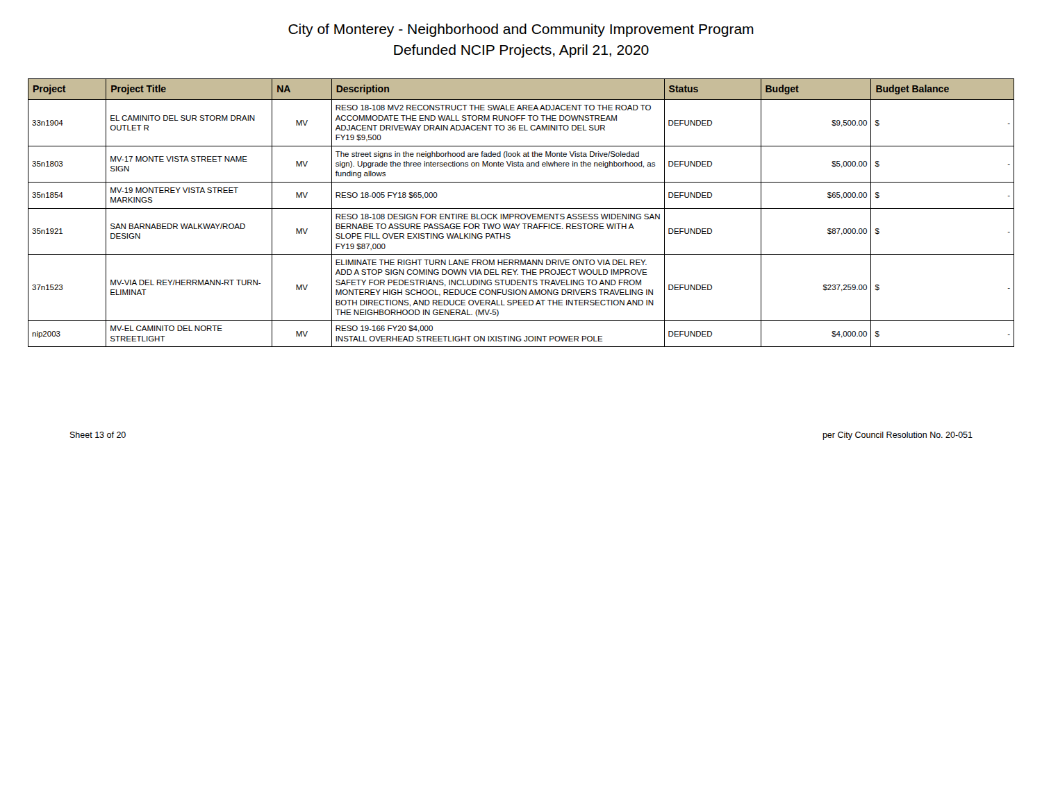City of Monterey - Neighborhood and Community Improvement Program
Defunded NCIP Projects, April 21, 2020
| Project | Project Title | NA | Description | Status | Budget | Budget Balance |
| --- | --- | --- | --- | --- | --- | --- |
| 33n1904 | EL CAMINITO DEL SUR STORM DRAIN OUTLET R | MV | RESO 18-108 MV2 RECONSTRUCT THE SWALE AREA ADJACENT TO THE ROAD TO ACCOMMODATE THE END WALL STORM RUNOFF TO THE DOWNSTREAM ADJACENT DRIVEWAY DRAIN ADJACENT TO 36 EL CAMINITO DEL SUR FY19 $9,500 | DEFUNDED | $9,500.00 | $ - |
| 35n1803 | MV-17 MONTE VISTA STREET NAME SIGN | MV | The street signs in the neighborhood are faded (look at the Monte Vista Drive/Soledad sign). Upgrade the three intersections on Monte Vista and elwhere in the neighborhood, as funding allows | DEFUNDED | $5,000.00 | $ - |
| 35n1854 | MV-19 MONTEREY VISTA STREET MARKINGS | MV | RESO 18-005 FY18 $65,000 | DEFUNDED | $65,000.00 | $ - |
| 35n1921 | SAN BARNABEDR WALKWAY/ROAD DESIGN | MV | RESO 18-108 DESIGN FOR ENTIRE BLOCK IMPROVEMENTS ASSESS WIDENING SAN BERNABE TO ASSURE PASSAGE FOR TWO WAY TRAFFICE. RESTORE WITH A SLOPE FILL OVER EXISTING WALKING PATHS FY19 $87,000 | DEFUNDED | $87,000.00 | $ - |
| 37n1523 | MV-VIA DEL REY/HERRMANN-RT TURN-ELIMINAT | MV | ELIMINATE THE RIGHT TURN LANE FROM HERRMANN DRIVE ONTO VIA DEL REY. ADD A STOP SIGN COMING DOWN VIA DEL REY. THE PROJECT WOULD IMPROVE SAFETY FOR PEDESTRIANS, INCLUDING STUDENTS TRAVELING TO AND FROM MONTEREY HIGH SCHOOL, REDUCE CONFUSION AMONG DRIVERS TRAVELING IN BOTH DIRECTIONS, AND REDUCE OVERALL SPEED AT THE INTERSECTION AND IN THE NEIGHBORHOOD IN GENERAL. (MV-5) | DEFUNDED | $237,259.00 | $ - |
| nip2003 | MV-EL CAMINITO DEL NORTE STREETLIGHT | MV | RESO 19-166 FY20 $4,000 INSTALL OVERHEAD STREETLIGHT ON IXISTING JOINT POWER POLE | DEFUNDED | $4,000.00 | $ - |
Sheet 13 of 20
per City Council Resolution No. 20-051